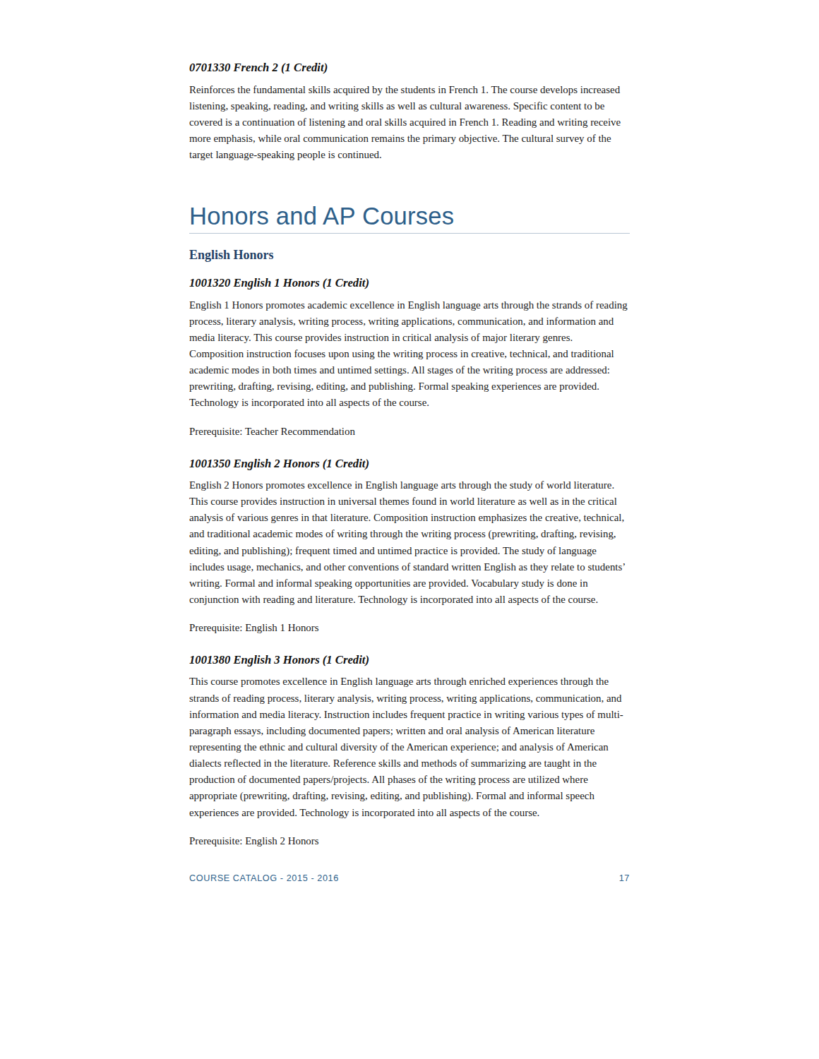0701330 French 2 (1 Credit)
Reinforces the fundamental skills acquired by the students in French 1. The course develops increased listening, speaking, reading, and writing skills as well as cultural awareness. Specific content to be covered is a continuation of listening and oral skills acquired in French 1. Reading and writing receive more emphasis, while oral communication remains the primary objective. The cultural survey of the target language-speaking people is continued.
Honors and AP Courses
English Honors
1001320 English 1 Honors (1 Credit)
English 1 Honors promotes academic excellence in English language arts through the strands of reading process, literary analysis, writing process, writing applications, communication, and information and media literacy. This course provides instruction in critical analysis of major literary genres. Composition instruction focuses upon using the writing process in creative, technical, and traditional academic modes in both times and untimed settings. All stages of the writing process are addressed: prewriting, drafting, revising, editing, and publishing. Formal speaking experiences are provided. Technology is incorporated into all aspects of the course.
Prerequisite: Teacher Recommendation
1001350 English 2 Honors (1 Credit)
English 2 Honors promotes excellence in English language arts through the study of world literature. This course provides instruction in universal themes found in world literature as well as in the critical analysis of various genres in that literature. Composition instruction emphasizes the creative, technical, and traditional academic modes of writing through the writing process (prewriting, drafting, revising, editing, and publishing); frequent timed and untimed practice is provided. The study of language includes usage, mechanics, and other conventions of standard written English as they relate to students’ writing. Formal and informal speaking opportunities are provided. Vocabulary study is done in conjunction with reading and literature. Technology is incorporated into all aspects of the course.
Prerequisite: English 1 Honors
1001380 English 3 Honors (1 Credit)
This course promotes excellence in English language arts through enriched experiences through the strands of reading process, literary analysis, writing process, writing applications, communication, and information and media literacy. Instruction includes frequent practice in writing various types of multi-paragraph essays, including documented papers; written and oral analysis of American literature representing the ethnic and cultural diversity of the American experience; and analysis of American dialects reflected in the literature. Reference skills and methods of summarizing are taught in the production of documented papers/projects. All phases of the writing process are utilized where appropriate (prewriting, drafting, revising, editing, and publishing). Formal and informal speech experiences are provided. Technology is incorporated into all aspects of the course.
Prerequisite: English 2 Honors
COURSE CATALOG - 2015 - 2016 17